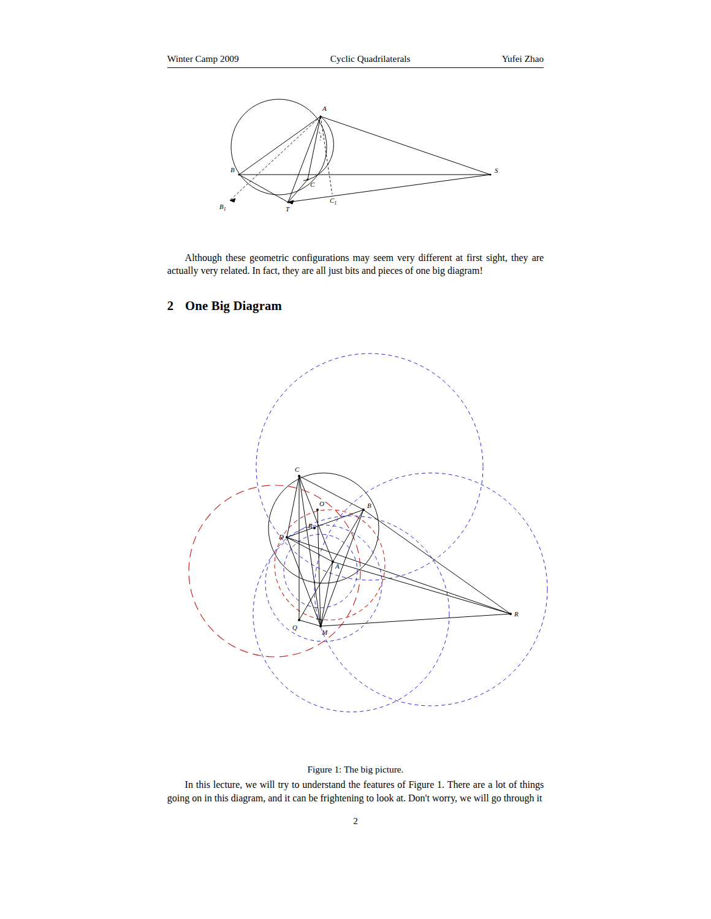Winter Camp 2009
Cyclic Quadrilaterals
Yufei Zhao
A B C T S B1 C1
Although these geometric configurations may seem very different at first sight, they are actually very related. In fact, they are all just bits and pieces of one big diagram!
2 One Big Diagram
C B D A M Q R O R
Figure 1: The big picture.
In this lecture, we will try to understand the features of Figure 1. There are a lot of things going on in this diagram, and it can be frightening to look at. Don't worry, we will go through it
2